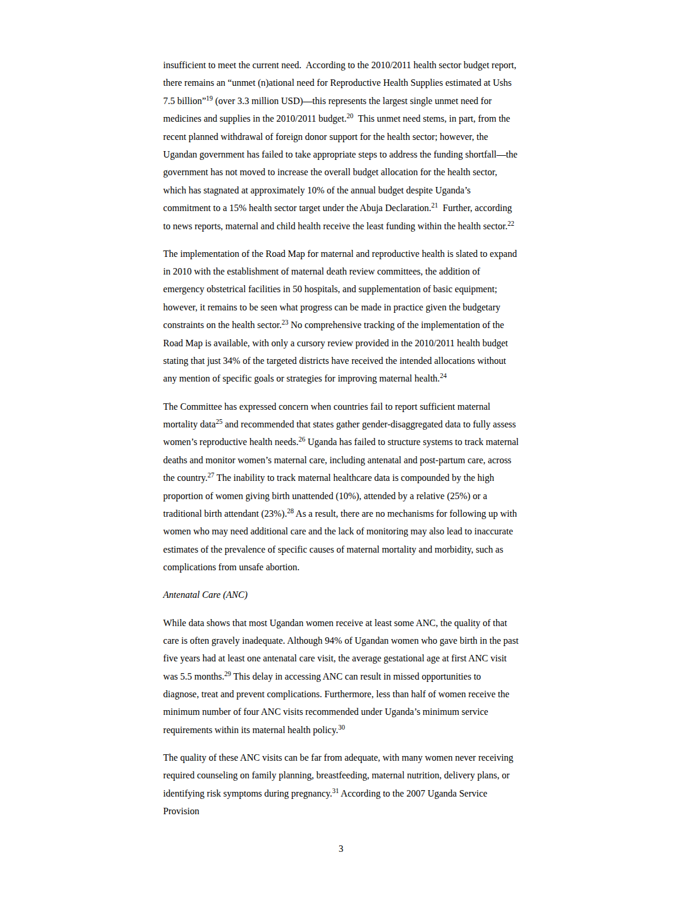insufficient to meet the current need. According to the 2010/2011 health sector budget report, there remains an “unmet (n)ational need for Reproductive Health Supplies estimated at Ushs 7.5 billion”19 (over 3.3 million USD)—this represents the largest single unmet need for medicines and supplies in the 2010/2011 budget.20 This unmet need stems, in part, from the recent planned withdrawal of foreign donor support for the health sector; however, the Ugandan government has failed to take appropriate steps to address the funding shortfall—the government has not moved to increase the overall budget allocation for the health sector, which has stagnated at approximately 10% of the annual budget despite Uganda’s commitment to a 15% health sector target under the Abuja Declaration.21 Further, according to news reports, maternal and child health receive the least funding within the health sector.22
The implementation of the Road Map for maternal and reproductive health is slated to expand in 2010 with the establishment of maternal death review committees, the addition of emergency obstetrical facilities in 50 hospitals, and supplementation of basic equipment; however, it remains to be seen what progress can be made in practice given the budgetary constraints on the health sector.23 No comprehensive tracking of the implementation of the Road Map is available, with only a cursory review provided in the 2010/2011 health budget stating that just 34% of the targeted districts have received the intended allocations without any mention of specific goals or strategies for improving maternal health.24
The Committee has expressed concern when countries fail to report sufficient maternal mortality data25 and recommended that states gather gender-disaggregated data to fully assess women’s reproductive health needs.26 Uganda has failed to structure systems to track maternal deaths and monitor women’s maternal care, including antenatal and post-partum care, across the country.27 The inability to track maternal healthcare data is compounded by the high proportion of women giving birth unattended (10%), attended by a relative (25%) or a traditional birth attendant (23%).28 As a result, there are no mechanisms for following up with women who may need additional care and the lack of monitoring may also lead to inaccurate estimates of the prevalence of specific causes of maternal mortality and morbidity, such as complications from unsafe abortion.
Antenatal Care (ANC)
While data shows that most Ugandan women receive at least some ANC, the quality of that care is often gravely inadequate. Although 94% of Ugandan women who gave birth in the past five years had at least one antenatal care visit, the average gestational age at first ANC visit was 5.5 months.29 This delay in accessing ANC can result in missed opportunities to diagnose, treat and prevent complications. Furthermore, less than half of women receive the minimum number of four ANC visits recommended under Uganda’s minimum service requirements within its maternal health policy.30
The quality of these ANC visits can be far from adequate, with many women never receiving required counseling on family planning, breastfeeding, maternal nutrition, delivery plans, or identifying risk symptoms during pregnancy.31 According to the 2007 Uganda Service Provision
3